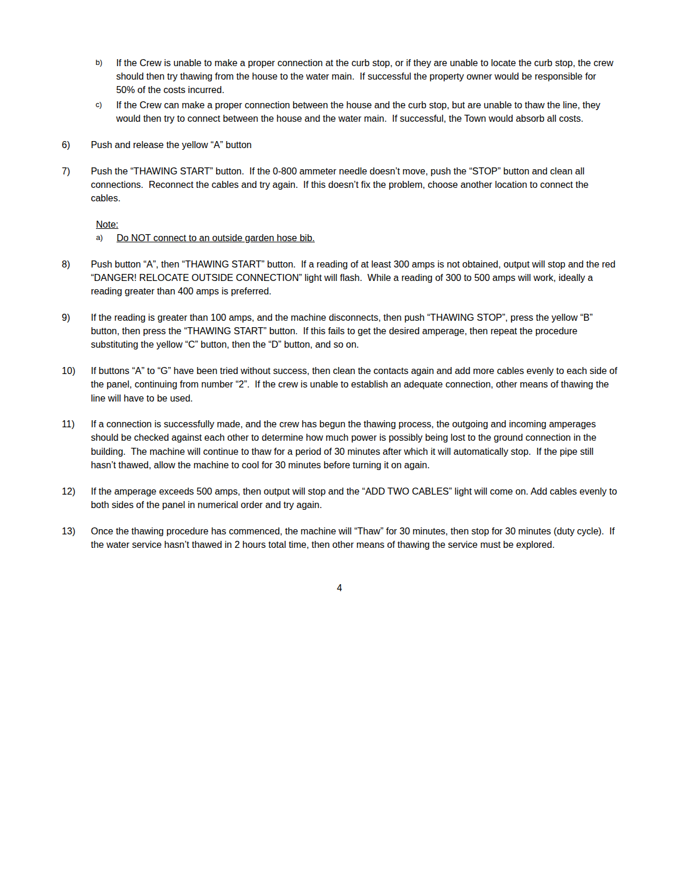b) If the Crew is unable to make a proper connection at the curb stop, or if they are unable to locate the curb stop, the crew should then try thawing from the house to the water main. If successful the property owner would be responsible for 50% of the costs incurred.
c) If the Crew can make a proper connection between the house and the curb stop, but are unable to thaw the line, they would then try to connect between the house and the water main. If successful, the Town would absorb all costs.
6) Push and release the yellow “A” button
7) Push the “THAWING START” button. If the 0-800 ammeter needle doesn’t move, push the “STOP” button and clean all connections. Reconnect the cables and try again. If this doesn’t fix the problem, choose another location to connect the cables.
Note:
a) Do NOT connect to an outside garden hose bib.
8) Push button “A”, then “THAWING START” button. If a reading of at least 300 amps is not obtained, output will stop and the red “DANGER! RELOCATE OUTSIDE CONNECTION” light will flash. While a reading of 300 to 500 amps will work, ideally a reading greater than 400 amps is preferred.
9) If the reading is greater than 100 amps, and the machine disconnects, then push “THAWING STOP”, press the yellow “B” button, then press the “THAWING START” button. If this fails to get the desired amperage, then repeat the procedure substituting the yellow “C” button, then the “D” button, and so on.
10) If buttons “A” to “G” have been tried without success, then clean the contacts again and add more cables evenly to each side of the panel, continuing from number “2”. If the crew is unable to establish an adequate connection, other means of thawing the line will have to be used.
11) If a connection is successfully made, and the crew has begun the thawing process, the outgoing and incoming amperages should be checked against each other to determine how much power is possibly being lost to the ground connection in the building. The machine will continue to thaw for a period of 30 minutes after which it will automatically stop. If the pipe still hasn’t thawed, allow the machine to cool for 30 minutes before turning it on again.
12) If the amperage exceeds 500 amps, then output will stop and the “ADD TWO CABLES” light will come on. Add cables evenly to both sides of the panel in numerical order and try again.
13) Once the thawing procedure has commenced, the machine will “Thaw” for 30 minutes, then stop for 30 minutes (duty cycle). If the water service hasn’t thawed in 2 hours total time, then other means of thawing the service must be explored.
4